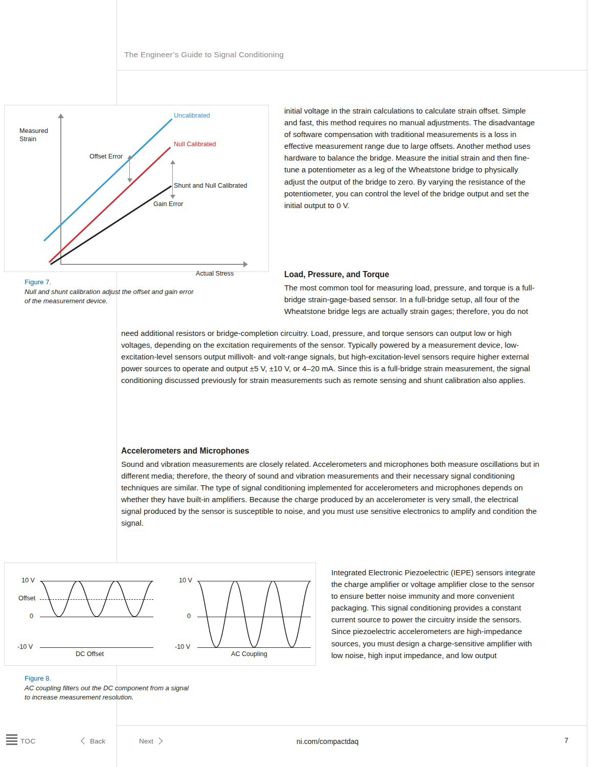The Engineer’s Guide to Signal Conditioning
Measured
Strain
Actual Stress
Uncalibrated
Null Calibrated
Shunt and Null Calibrated
Offset Error
Gain Error
Figure 7.
Null and shunt calibration adjust the offset and gain error
of the measurement device.
initial voltage in the strain calculations to calculate strain offset. Simple and fast, this method requires no manual adjustments. The disadvantage of software compensation with traditional measurements is a loss in effective measurement range due to large offsets. Another method uses hardware to balance the bridge. Measure the initial strain and then fine-tune a potentiometer as a leg of the Wheatstone bridge to physically adjust the output of the bridge to zero. By varying the resistance of the potentiometer, you can control the level of the bridge output and set the initial output to 0 V.
Load, Pressure, and Torque
The most common tool for measuring load, pressure, and torque is a full-bridge strain-gage-based sensor. In a full-bridge setup, all four of the Wheatstone bridge legs are actually strain gages; therefore, you do not
need additional resistors or bridge-completion circuitry. Load, pressure, and torque sensors can output low or high voltages, depending on the excitation requirements of the sensor. Typically powered by a measurement device, low-excitation-level sensors output millivolt- and volt-range signals, but high-excitation-level sensors require higher external power sources to operate and output ±5 V, ±10 V, or 4–20 mA. Since this is a full-bridge strain measurement, the signal conditioning discussed previously for strain measurements such as remote sensing and shunt calibration also applies.
Accelerometers and Microphones
Sound and vibration measurements are closely related. Accelerometers and microphones both measure oscillations but in different media; therefore, the theory of sound and vibration measurements and their necessary signal conditioning techniques are similar. The type of signal conditioning implemented for accelerometers and microphones depends on whether they have built-in amplifiers. Because the charge produced by an accelerometer is very small, the electrical signal produced by the sensor is susceptible to noise, and you must use sensitive electronics to amplify and condition the signal.
10 V
Offset
0
-10 V
DC Offset
10 V
0
-10 V
AC Coupling
Figure 8.
AC coupling filters out the DC component from a signal
to increase measurement resolution.
Integrated Electronic Piezoelectric (IEPE) sensors integrate the charge amplifier or voltage amplifier close to the sensor to ensure better noise immunity and more convenient packaging. This signal conditioning provides a constant current source to power the circuitry inside the sensors. Since piezoelectric accelerometers are high-impedance sources, you must design a charge-sensitive amplifier with low noise, high input impedance, and low output
TOC
Back
Next
ni.com/compactdaq
7